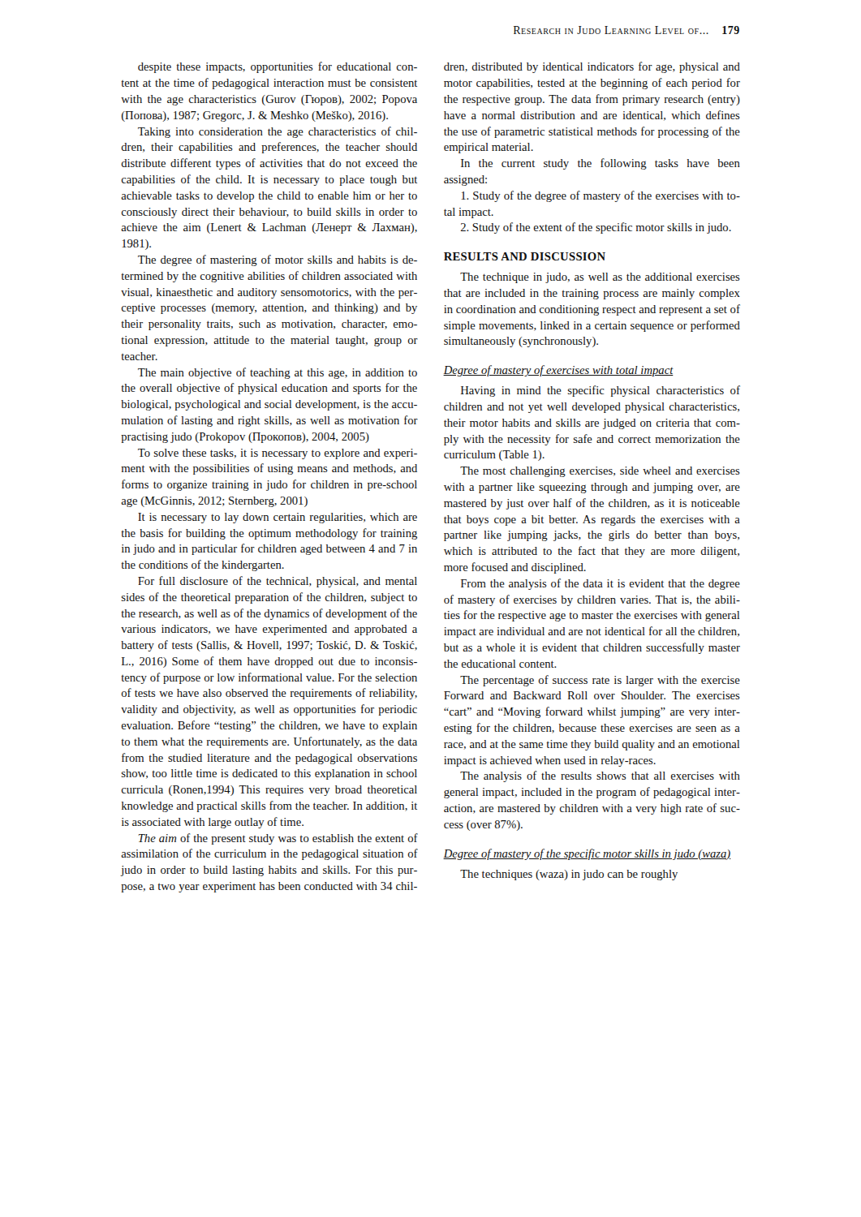Research in Judo Learning Level of... 179
despite these impacts, opportunities for educational content at the time of pedagogical interaction must be consistent with the age characteristics (Gurov (Гюров), 2002; Popova (Попова), 1987; Gregorc, J. & Meshko (Meško), 2016).
Taking into consideration the age characteristics of children, their capabilities and preferences, the teacher should distribute different types of activities that do not exceed the capabilities of the child. It is necessary to place tough but achievable tasks to develop the child to enable him or her to consciously direct their behaviour, to build skills in order to achieve the aim (Lenert & Lachman (Ленерт & Лахман), 1981).
The degree of mastering of motor skills and habits is determined by the cognitive abilities of children associated with visual, kinaesthetic and auditory sensomotorics, with the perceptive processes (memory, attention, and thinking) and by their personality traits, such as motivation, character, emotional expression, attitude to the material taught, group or teacher.
The main objective of teaching at this age, in addition to the overall objective of physical education and sports for the biological, psychological and social development, is the accumulation of lasting and right skills, as well as motivation for practising judo (Prokopov (Прокопов), 2004, 2005)
To solve these tasks, it is necessary to explore and experiment with the possibilities of using means and methods, and forms to organize training in judo for children in pre-school age (McGinnis, 2012; Sternberg, 2001)
It is necessary to lay down certain regularities, which are the basis for building the optimum methodology for training in judo and in particular for children aged between 4 and 7 in the conditions of the kindergarten.
For full disclosure of the technical, physical, and mental sides of the theoretical preparation of the children, subject to the research, as well as of the dynamics of development of the various indicators, we have experimented and approbated a battery of tests (Sallis, & Hovell, 1997; Toskić, D. & Toskić, L., 2016) Some of them have dropped out due to inconsistency of purpose or low informational value. For the selection of tests we have also observed the requirements of reliability, validity and objectivity, as well as opportunities for periodic evaluation. Before “testing” the children, we have to explain to them what the requirements are. Unfortunately, as the data from the studied literature and the pedagogical observations show, too little time is dedicated to this explanation in school curricula (Ronen,1994) This requires very broad theoretical knowledge and practical skills from the teacher. In addition, it is associated with large outlay of time.
The aim of the present study was to establish the extent of assimilation of the curriculum in the pedagogical situation of judo in order to build lasting habits and skills. For this purpose, a two year experiment has been conducted with 34 children, distributed by identical indicators for age, physical and motor capabilities, tested at the beginning of each period for the respective group. The data from primary research (entry) have a normal distribution and are identical, which defines the use of parametric statistical methods for processing of the empirical material.
In the current study the following tasks have been assigned:
1. Study of the degree of mastery of the exercises with total impact.
2. Study of the extent of the specific motor skills in judo.
Results and Discussion
The technique in judo, as well as the additional exercises that are included in the training process are mainly complex in coordination and conditioning respect and represent a set of simple movements, linked in a certain sequence or performed simultaneously (synchronously).
Degree of mastery of exercises with total impact
Having in mind the specific physical characteristics of children and not yet well developed physical characteristics, their motor habits and skills are judged on criteria that comply with the necessity for safe and correct memorization the curriculum (Table 1).
The most challenging exercises, side wheel and exercises with a partner like squeezing through and jumping over, are mastered by just over half of the children, as it is noticeable that boys cope a bit better. As regards the exercises with a partner like jumping jacks, the girls do better than boys, which is attributed to the fact that they are more diligent, more focused and disciplined.
From the analysis of the data it is evident that the degree of mastery of exercises by children varies. That is, the abilities for the respective age to master the exercises with general impact are individual and are not identical for all the children, but as a whole it is evident that children successfully master the educational content.
The percentage of success rate is larger with the exercise Forward and Backward Roll over Shoulder. The exercises “cart” and “Moving forward whilst jumping” are very interesting for the children, because these exercises are seen as a race, and at the same time they build quality and an emotional impact is achieved when used in relay-races.
The analysis of the results shows that all exercises with general impact, included in the program of pedagogical interaction, are mastered by children with a very high rate of success (over 87%).
Degree of mastery of the specific motor skills in judo (waza)
The techniques (waza) in judo can be roughly